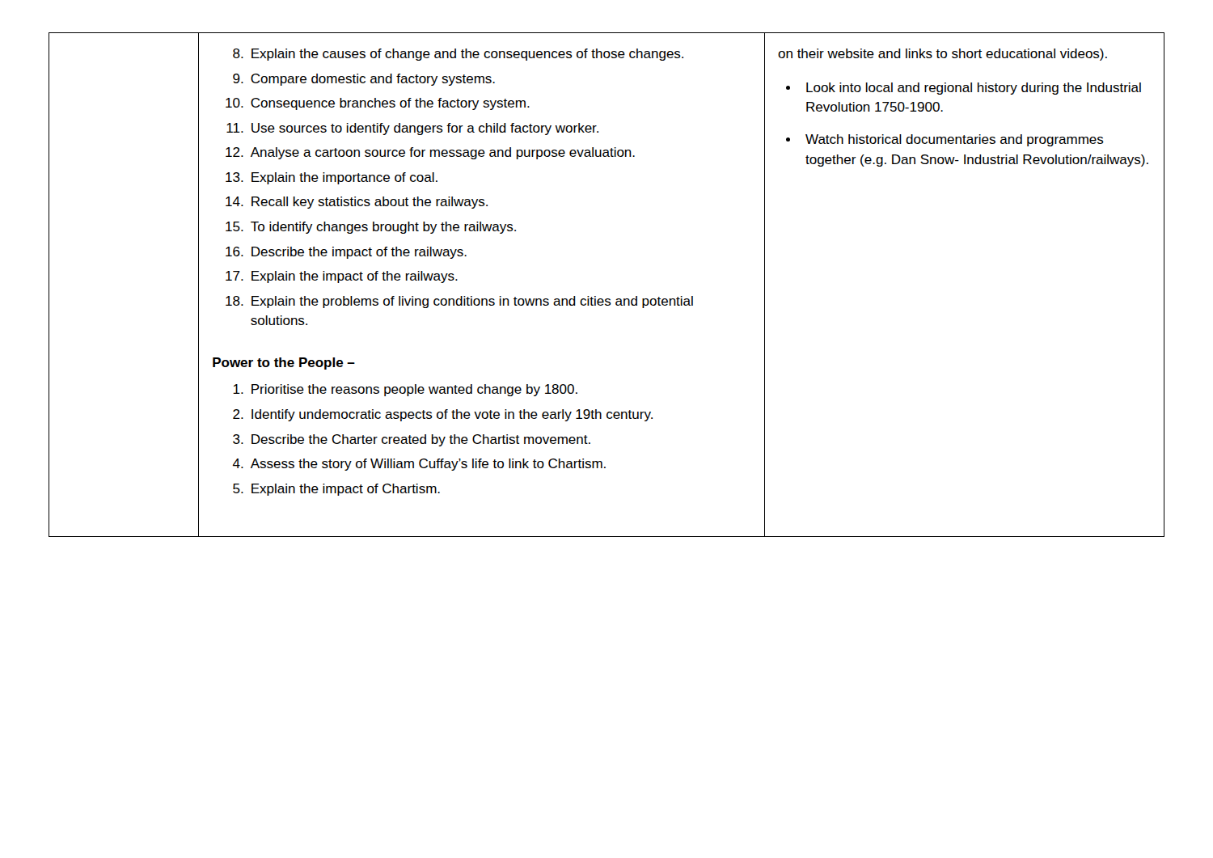| | Explain the causes of change and the consequences of those changes. Compare domestic and factory systems. Consequence branches of the factory system. Use sources to identify dangers for a child factory worker. Analyse a cartoon source for message and purpose evaluation. Explain the importance of coal. Recall key statistics about the railways. To identify changes brought by the railways. Describe the impact of the railways. Explain the impact of the railways. Explain the problems of living conditions in towns and cities and potential solutions. Power to the People – Prioritise the reasons people wanted change by 1800. Identify undemocratic aspects of the vote in the early 19th century. Describe the Charter created by the Chartist movement. Assess the story of William Cuffay’s life to link to Chartism. Explain the impact of Chartism. | on their website and links to short educational videos). Look into local and regional history during the Industrial Revolution 1750-1900. Watch historical documentaries and programmes together (e.g. Dan Snow- Industrial Revolution/railways). |